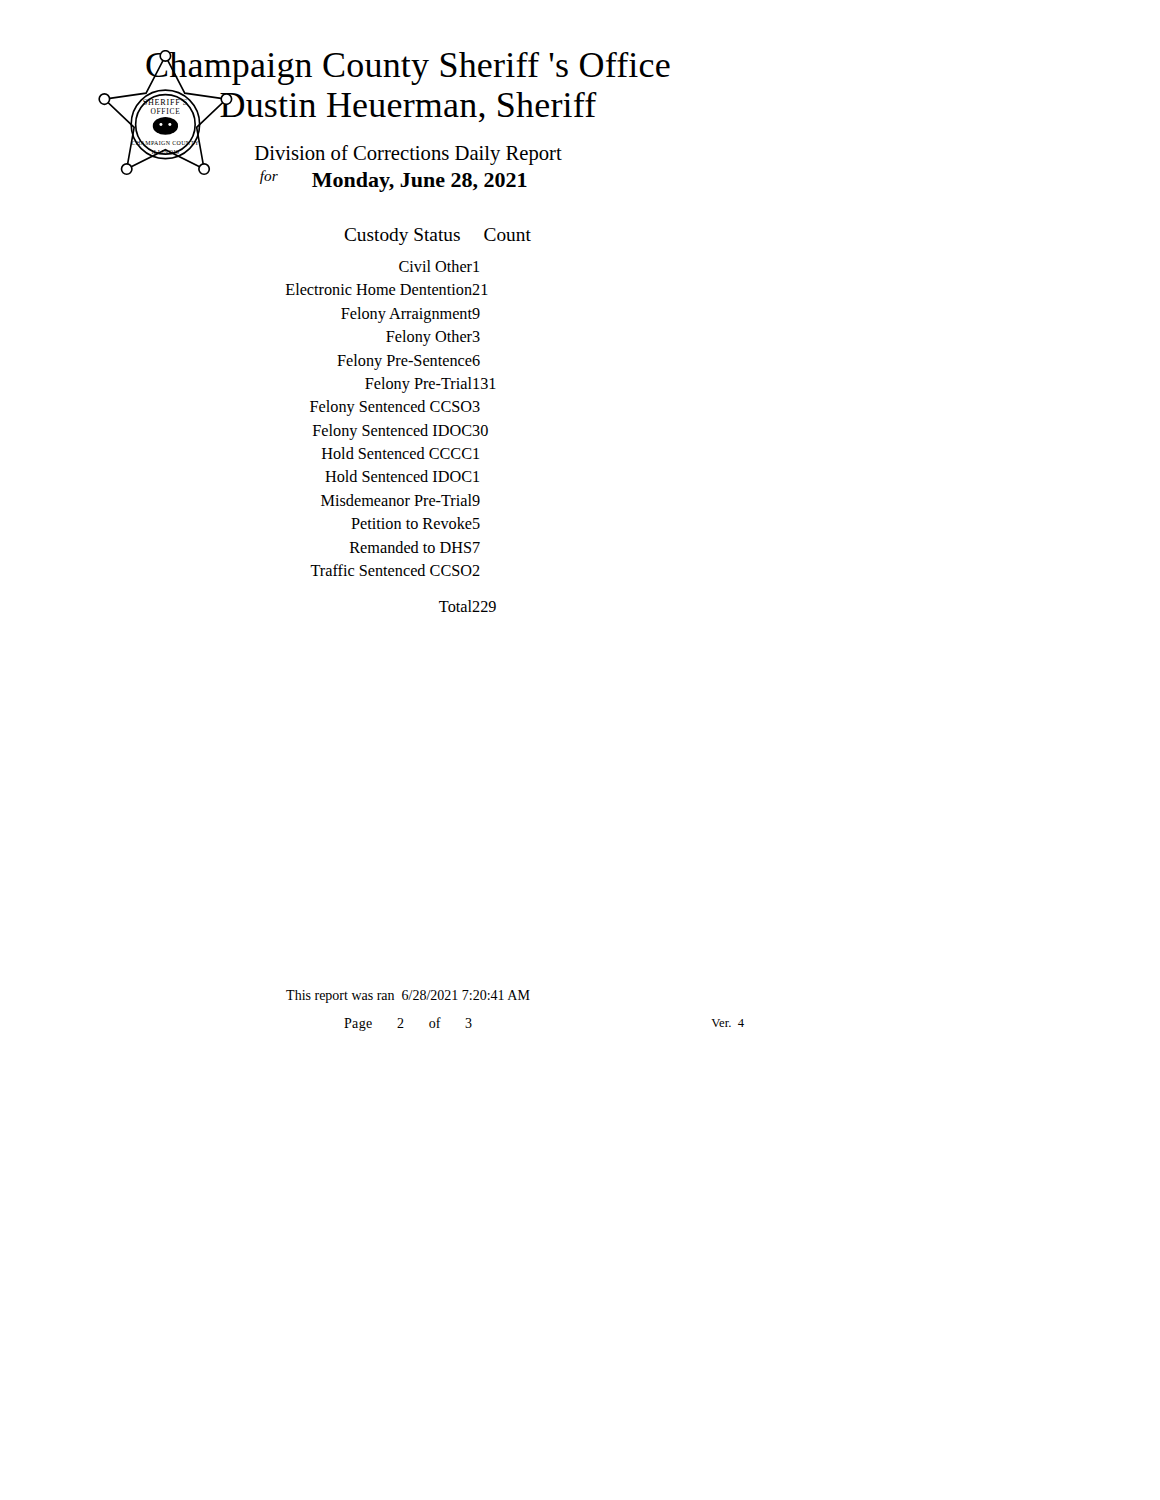SHERIFF'S OFFICE CHAMPAIGN COUNTY ILLINOIS
Champaign County Sheriff 's Office Dustin Heuerman, Sheriff
Division of Corrections Daily Report
for Monday, June 28, 2021
| Custody Status | Count |
| --- | --- |
| Civil Other | 1 |
| Electronic Home Dentention | 21 |
| Felony Arraignment | 9 |
| Felony Other | 3 |
| Felony Pre-Sentence | 6 |
| Felony Pre-Trial | 131 |
| Felony Sentenced CCSO | 3 |
| Felony Sentenced IDOC | 30 |
| Hold Sentenced CCCC | 1 |
| Hold Sentenced IDOC | 1 |
| Misdemeanor Pre-Trial | 9 |
| Petition to Revoke | 5 |
| Remanded to DHS | 7 |
| Traffic Sentenced CCSO | 2 |
| Total | 229 |
This report was ran 6/28/2021 7:20:41 AM
Page 2 of 3 Ver. 4